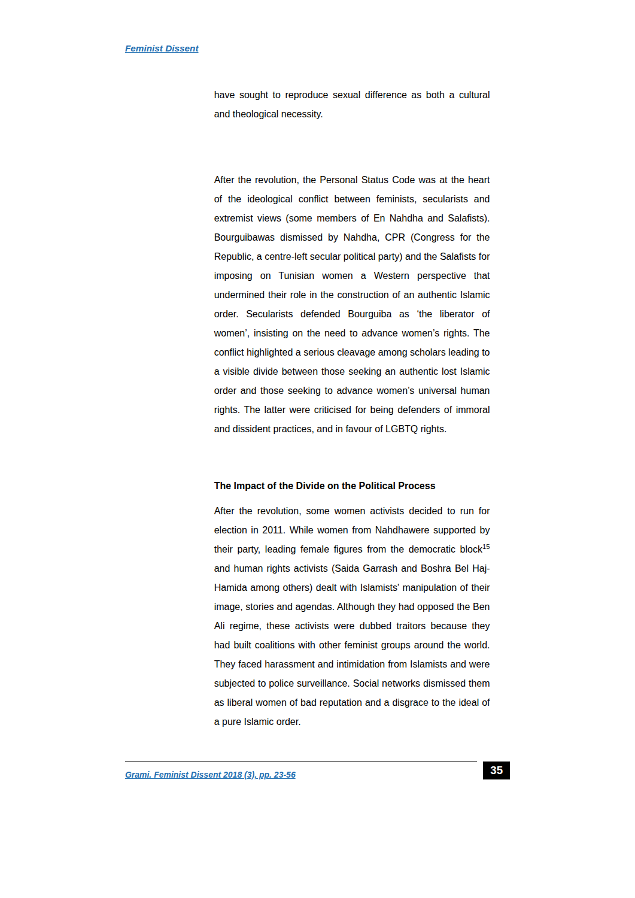Feminist Dissent
have sought to reproduce sexual difference as both a cultural and theological necessity.
After the revolution, the Personal Status Code was at the heart of the ideological conflict between feminists, secularists and extremist views (some members of En Nahdha and Salafists). Bourguibawas dismissed by Nahdha, CPR (Congress for the Republic, a centre-left secular political party) and the Salafists for imposing on Tunisian women a Western perspective that undermined their role in the construction of an authentic Islamic order. Secularists defended Bourguiba as ‘the liberator of women’, insisting on the need to advance women’s rights. The conflict highlighted a serious cleavage among scholars leading to a visible divide between those seeking an authentic lost Islamic order and those seeking to advance women’s universal human rights. The latter were criticised for being defenders of immoral and dissident practices, and in favour of LGBTQ rights.
The Impact of the Divide on the Political Process
After the revolution, some women activists decided to run for election in 2011. While women from Nahdhawere supported by their party, leading female figures from the democratic block15 and human rights activists (Saida Garrash and Boshra Bel Haj-Hamida among others) dealt with Islamists' manipulation of their image, stories and agendas. Although they had opposed the Ben Ali regime, these activists were dubbed traitors because they had built coalitions with other feminist groups around the world. They faced harassment and intimidation from Islamists and were subjected to police surveillance. Social networks dismissed them as liberal women of bad reputation and a disgrace to the ideal of a pure Islamic order.
Grami. Feminist Dissent 2018 (3), pp. 23-56
35